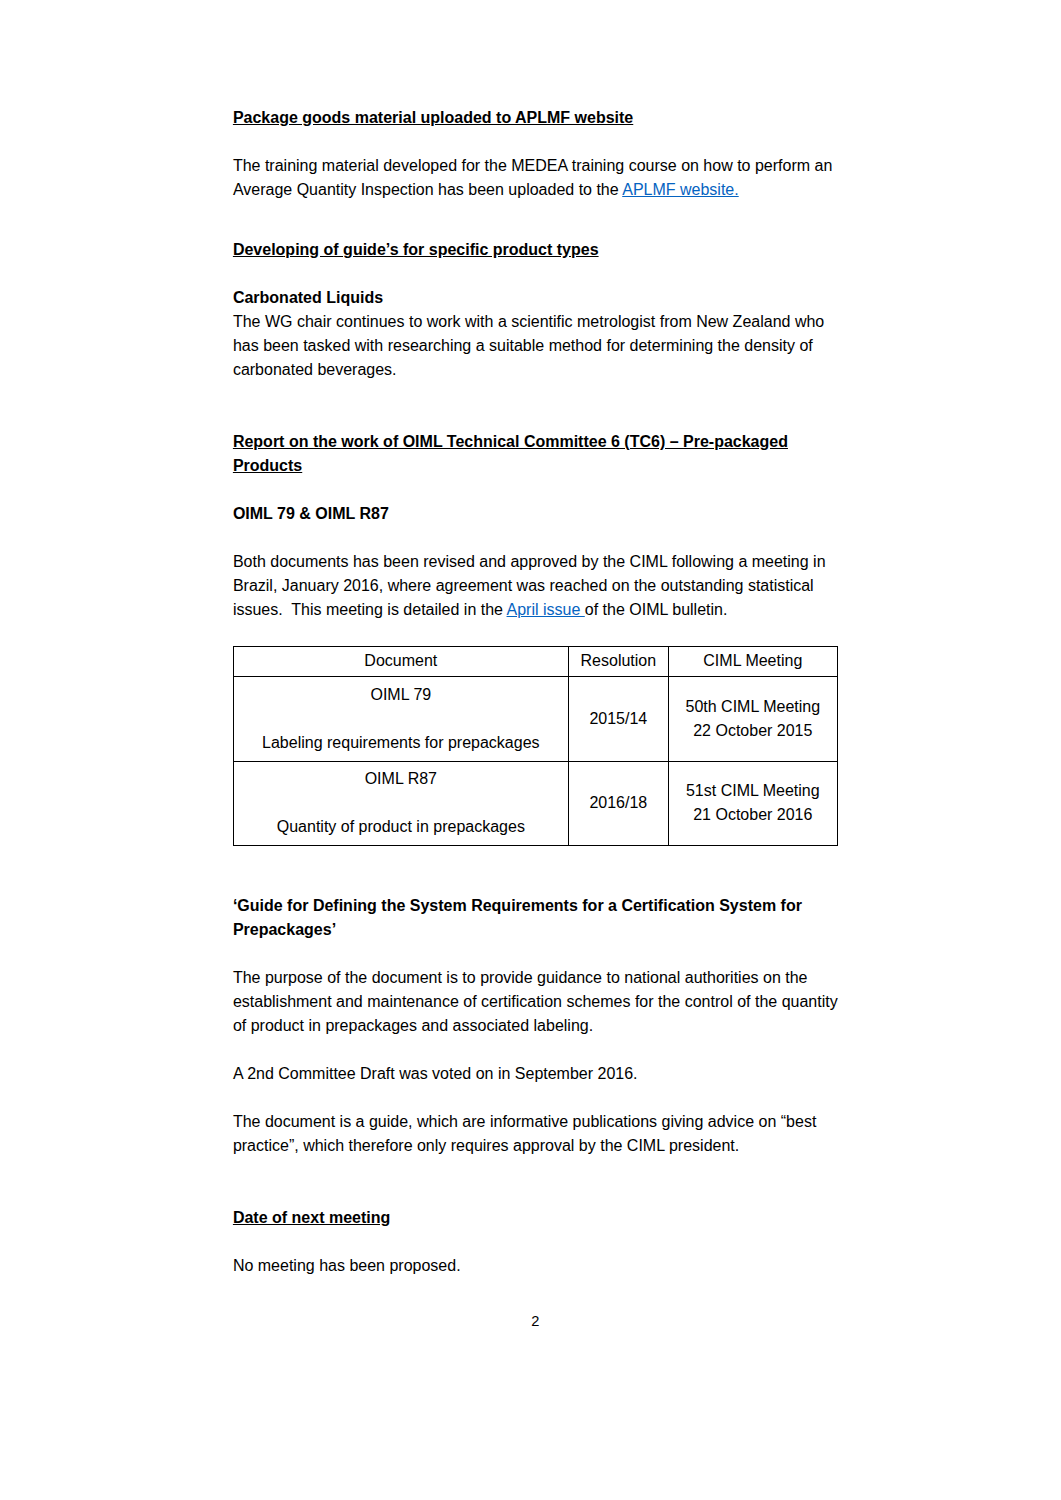Package goods material uploaded to APLMF website
The training material developed for the MEDEA training course on how to perform an Average Quantity Inspection has been uploaded to the APLMF website.
Developing of guide’s for specific product types
Carbonated Liquids
The WG chair continues to work with a scientific metrologist from New Zealand who has been tasked with researching a suitable method for determining the density of carbonated beverages.
Report on the work of OIML Technical Committee 6 (TC6) – Pre-packaged Products
OIML 79 & OIML R87
Both documents has been revised and approved by the CIML following a meeting in Brazil, January 2016, where agreement was reached on the outstanding statistical issues. This meeting is detailed in the April issue of the OIML bulletin.
| Document | Resolution | CIML Meeting |
| --- | --- | --- |
| OIML 79 Labeling requirements for prepackages | 2015/14 | 50th CIML Meeting 22 October 2015 |
| OIML R87 Quantity of product in prepackages | 2016/18 | 51st CIML Meeting 21 October 2016 |
‘Guide for Defining the System Requirements for a Certification System for Prepackages’
The purpose of the document is to provide guidance to national authorities on the establishment and maintenance of certification schemes for the control of the quantity of product in prepackages and associated labeling.
A 2nd Committee Draft was voted on in September 2016.
The document is a guide, which are informative publications giving advice on “best practice”, which therefore only requires approval by the CIML president.
Date of next meeting
No meeting has been proposed.
2